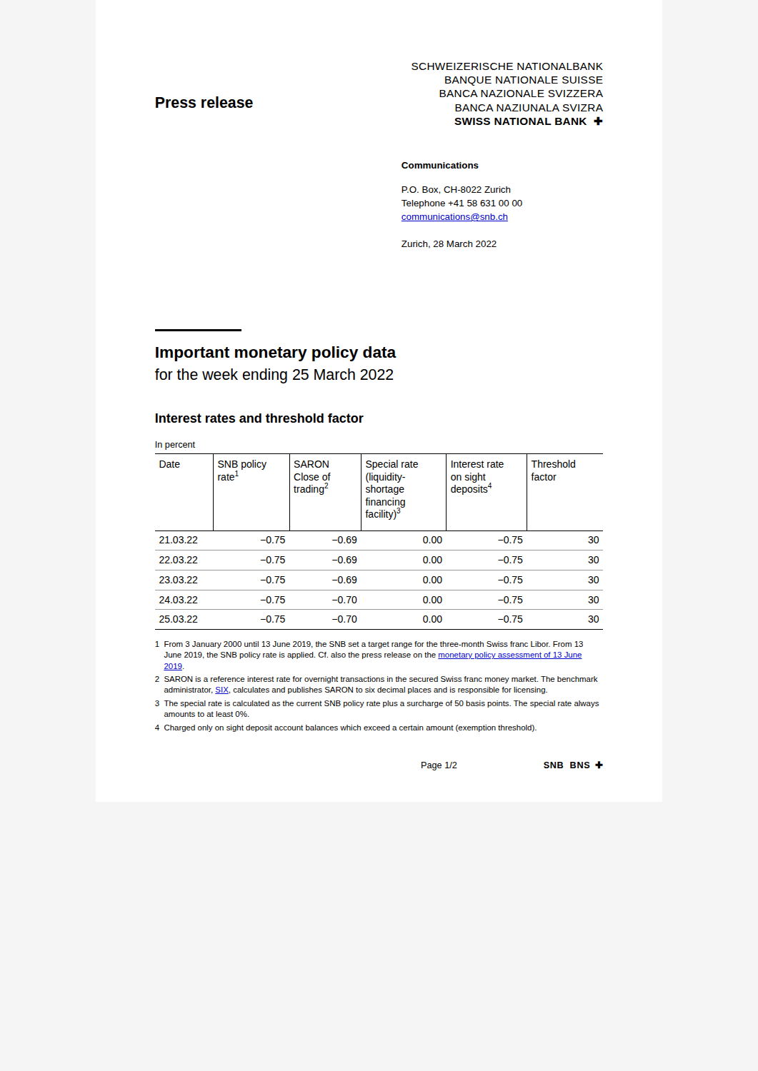Press release
SCHWEIZERISCHE NATIONALBANK
BANQUE NATIONALE SUISSE
BANCA NAZIONALE SVIZZERA
BANCA NAZIUNALA SVIZRA
SWISS NATIONAL BANK✚
Communications
P.O. Box, CH-8022 Zurich
Telephone +41 58 631 00 00
communications@snb.ch
Zurich, 28 March 2022
Important monetary policy data for the week ending 25 March 2022
Interest rates and threshold factor
In percent
| Date | SNB policy rate 1 | SARON Close of trading 2 | Special rate (liquidity-shortage financing facility) 3 | Interest rate on sight deposits 4 | Threshold factor |
| --- | --- | --- | --- | --- | --- |
| 21.03.22 | −0.75 | −0.69 | 0.00 | −0.75 | 30 |
| 22.03.22 | −0.75 | −0.69 | 0.00 | −0.75 | 30 |
| 23.03.22 | −0.75 | −0.69 | 0.00 | −0.75 | 30 |
| 24.03.22 | −0.75 | −0.70 | 0.00 | −0.75 | 30 |
| 25.03.22 | −0.75 | −0.70 | 0.00 | −0.75 | 30 |
1 From 3 January 2000 until 13 June 2019, the SNB set a target range for the three-month Swiss franc Libor. From 13 June 2019, the SNB policy rate is applied. Cf. also the press release on the monetary policy assessment of 13 June 2019.
2 SARON is a reference interest rate for overnight transactions in the secured Swiss franc money market. The benchmark administrator, SIX, calculates and publishes SARON to six decimal places and is responsible for licensing.
3 The special rate is calculated as the current SNB policy rate plus a surcharge of 50 basis points. The special rate always amounts to at least 0%.
4 Charged only on sight deposit account balances which exceed a certain amount (exemption threshold).
Page 1/2 SNB BNS✚